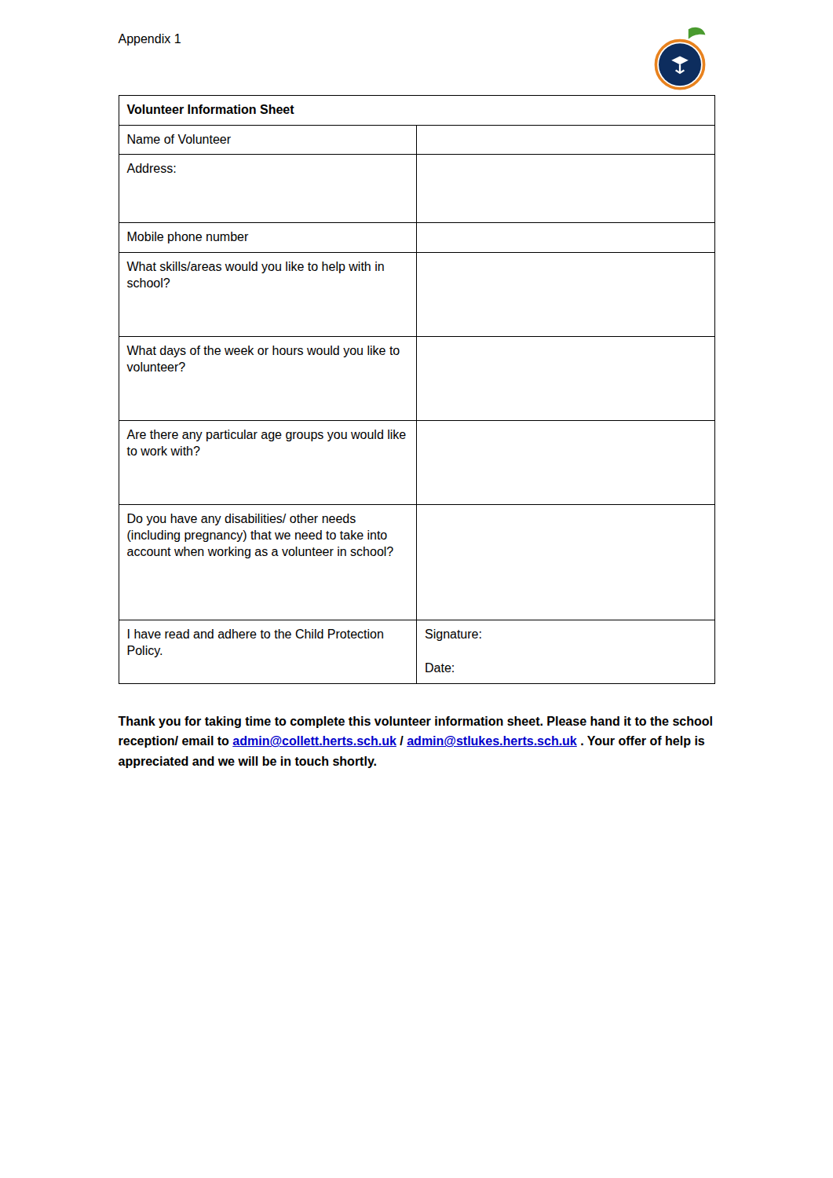Appendix 1
| Volunteer Information Sheet |
| Name of Volunteer | |
| Address: | |
| Mobile phone number | |
| What skills/areas would you like to help with in school? | |
| What days of the week or hours would you like to volunteer? | |
| Are there any particular age groups you would like to work with? | |
| Do you have any disabilities/ other needs (including pregnancy) that we need to take into account when working as a volunteer in school? | |
| I have read and adhere to the Child Protection Policy. | Signature: Date: |
Thank you for taking time to complete this volunteer information sheet. Please hand it to the school reception/ email to admin@collett.herts.sch.uk / admin@stlukes.herts.sch.uk . Your offer of help is appreciated and we will be in touch shortly.